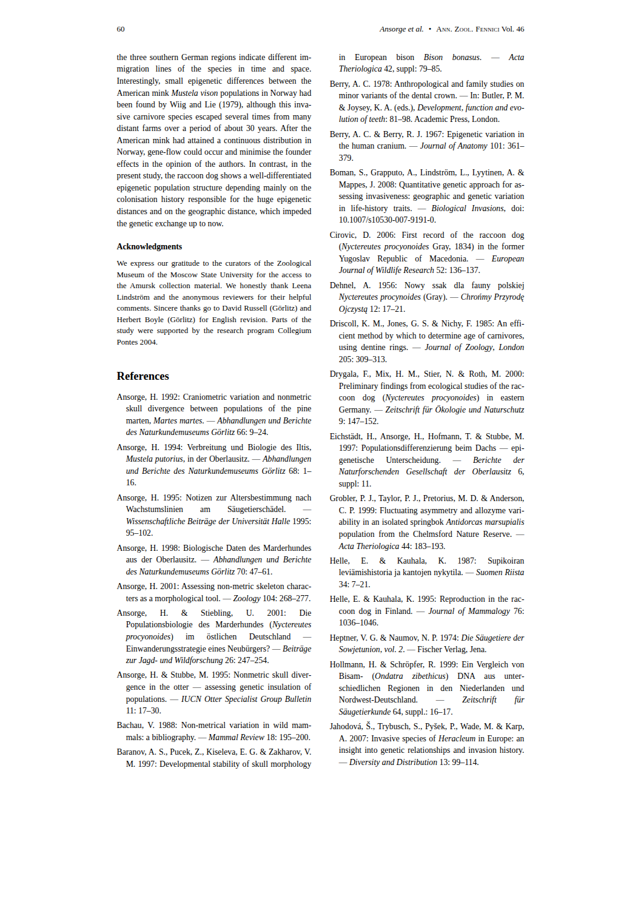60 Ansorge et al.•Ann. Zool. Fennici Vol. 46
the three southern German regions indicate different immigration lines of the species in time and space. Interestingly, small epigenetic differences between the American mink Mustela vison populations in Norway had been found by Wiig and Lie (1979), although this invasive carnivore species escaped several times from many distant farms over a period of about 30 years. After the American mink had attained a continuous distribution in Norway, gene-flow could occur and minimise the founder effects in the opinion of the authors. In contrast, in the present study, the raccoon dog shows a well-differentiated epigenetic population structure depending mainly on the colonisation history responsible for the huge epigenetic distances and on the geographic distance, which impeded the genetic exchange up to now.
Acknowledgments
We express our gratitude to the curators of the Zoological Museum of the Moscow State University for the access to the Amursk collection material. We honestly thank Leena Lindström and the anonymous reviewers for their helpful comments. Sincere thanks go to David Russell (Görlitz) and Herbert Boyle (Görlitz) for English revision. Parts of the study were supported by the research program Collegium Pontes 2004.
References
Ansorge, H. 1992: Craniometric variation and nonmetric skull divergence between populations of the pine marten, Martes martes. — Abhandlungen und Berichte des Naturkundemuseums Görlitz 66: 9–24.
Ansorge, H. 1994: Verbreitung und Biologie des Iltis, Mustela putorius, in der Oberlausitz. — Abhandlungen und Berichte des Naturkundemuseums Görlitz 68: 1–16.
Ansorge, H. 1995: Notizen zur Altersbestimmung nach Wachstumslinien am Säugetierschädel. — Wissenschaftliche Beiträge der Universität Halle 1995: 95–102.
Ansorge, H. 1998: Biologische Daten des Marderhundes aus der Oberlausitz. — Abhandlungen und Berichte des Naturkundemuseums Görlitz 70: 47–61.
Ansorge, H. 2001: Assessing non-metric skeleton characters as a morphological tool. — Zoology 104: 268–277.
Ansorge, H. & Stiebling, U. 2001: Die Populationsbiologie des Marderhundes (Nyctereutes procyonoides) im östlichen Deutschland — Einwanderungsstrategie eines Neubürgers? — Beiträge zur Jagd- und Wildforschung 26: 247–254.
Ansorge, H. & Stubbe, M. 1995: Nonmetric skull divergence in the otter — assessing genetic insulation of populations. — IUCN Otter Specialist Group Bulletin 11: 17–30.
Bachau, V. 1988: Non-metrical variation in wild mammals: a bibliography. — Mammal Review 18: 195–200.
Baranov, A. S., Pucek, Z., Kiseleva, E. G. & Zakharov, V. M. 1997: Developmental stability of skull morphology in European bison Bison bonasus. — Acta Theriologica 42, suppl: 79–85.
Berry, A. C. 1978: Anthropological and family studies on minor variants of the dental crown. — In: Butler, P. M. & Joysey, K. A. (eds.), Development, function and evolution of teeth: 81–98. Academic Press, London.
Berry, A. C. & Berry, R. J. 1967: Epigenetic variation in the human cranium. — Journal of Anatomy 101: 361–379.
Boman, S., Grapputo, A., Lindström, L., Lyytinen, A. & Mappes, J. 2008: Quantitative genetic approach for assessing invasiveness: geographic and genetic variation in life-history traits. — Biological Invasions, doi: 10.1007/s10530-007-9191-0.
Cirovic, D. 2006: First record of the raccoon dog (Nyctereutes procyonoides Gray, 1834) in the former Yugoslav Republic of Macedonia. — European Journal of Wildlife Research 52: 136–137.
Dehnel, A. 1956: Nowy ssak dla fauny polskiej Nyctereutes procynoides (Gray). — Chrońmy Przyrodę Ojczystą 12: 17–21.
Driscoll, K. M., Jones, G. S. & Nichy, F. 1985: An efficient method by which to determine age of carnivores, using dentine rings. — Journal of Zoology, London 205: 309–313.
Drygala, F., Mix, H. M., Stier, N. & Roth, M. 2000: Preliminary findings from ecological studies of the raccoon dog (Nyctereutes procyonoides) in eastern Germany. — Zeitschrift für Ökologie und Naturschutz 9: 147–152.
Eichstädt, H., Ansorge, H., Hofmann, T. & Stubbe, M. 1997: Populationsdifferenzierung beim Dachs — epigenetische Unterscheidung. — Berichte der Naturforschenden Gesellschaft der Oberlausitz 6, suppl: 11.
Grobler, P. J., Taylor, P. J., Pretorius, M. D. & Anderson, C. P. 1999: Fluctuating asymmetry and allozyme variability in an isolated springbok Antidorcas marsupialis population from the Chelmsford Nature Reserve. — Acta Theriologica 44: 183–193.
Helle, E. & Kauhala, K. 1987: Supikoiran leviämishistoria ja kantojen nykytila. — Suomen Riista 34: 7–21.
Helle, E. & Kauhala, K. 1995: Reproduction in the raccoon dog in Finland. — Journal of Mammalogy 76: 1036–1046.
Heptner, V. G. & Naumov, N. P. 1974: Die Säugetiere der Sowjetunion, vol. 2. — Fischer Verlag, Jena.
Hollmann, H. & Schröpfer, R. 1999: Ein Vergleich von Bisam- (Ondatra zibethicus) DNA aus unterschiedlichen Regionen in den Niederlanden und Nordwest-Deutschland. — Zeitschrift für Säugetierkunde 64, suppl.: 16–17.
Jahodová, Š., Trybusch, S., Pyšek, P., Wade, M. & Karp, A. 2007: Invasive species of Heracleum in Europe: an insight into genetic relationships and invasion history. — Diversity and Distribution 13: 99–114.